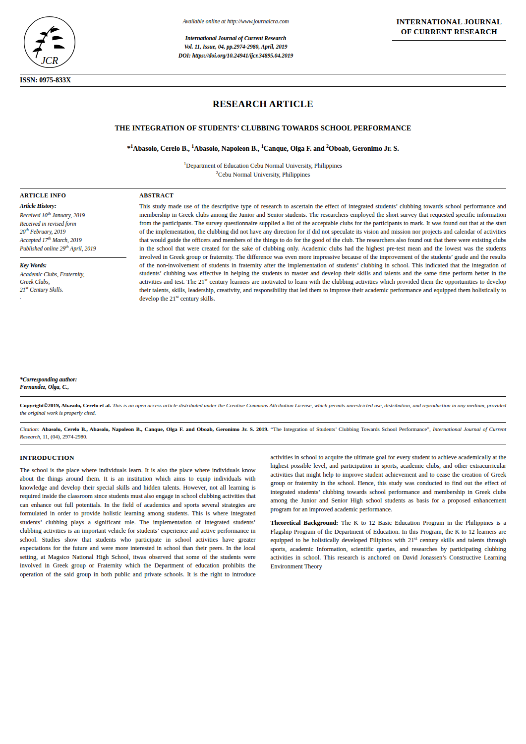JCR
Available online at http://www.journalcra.com
International Journal of Current Research
Vol. 11, Issue, 04, pp.2974-2980, April, 2019
DOI: https://doi.org/10.24941/ijcr.34895.04.2019
INTERNATIONAL JOURNAL
OF CURRENT RESEARCH
ISSN: 0975-833X
RESEARCH ARTICLE
THE INTEGRATION OF STUDENTS’ CLUBBING TOWARDS SCHOOL PERFORMANCE
*1Abasolo, Cerelo B., 1Abasolo, Napoleon B., 1Canque, Olga F. and 2Oboab, Geronimo Jr. S.
1Department of Education Cebu Normal University, Philippines
2Cebu Normal University, Philippines
ARTICLE INFO
Article History:
Received 10th January, 2019
Received in revised form
20th February, 2019
Accepted 17th March, 2019
Published online 29th April, 2019
Key Words:
Academic Clubs, Fraternity,
Greek Clubs,
21st Century Skills.
.
*Corresponding author:
Fernandez, Olga, C.,
ABSTRACT
This study made use of the descriptive type of research to ascertain the effect of integrated students’ clubbing towards school performance and membership in Greek clubs among the Junior and Senior students. The researchers employed the short survey that requested specific information from the participants. The survey questionnaire supplied a list of the acceptable clubs for the participants to mark. It was found out that at the start of the implementation, the clubbing did not have any direction for if did not speculate its vision and mission nor projects and calendar of activities that would guide the officers and members of the things to do for the good of the club. The researchers also found out that there were existing clubs in the school that were created for the sake of clubbing only. Academic clubs had the highest pre-test mean and the lowest was the students involved in Greek group or fraternity. The difference was even more impressive because of the improvement of the students’ grade and the results of the non-involvement of students in fraternity after the implementation of students’ clubbing in school. This indicated that the integration of students’ clubbing was effective in helping the students to master and develop their skills and talents and the same time perform better in the activities and test. The 21st century learners are motivated to learn with the clubbing activities which provided them the opportunities to develop their talents, skills, leadership, creativity, and responsibility that led them to improve their academic performance and equipped them holistically to develop the 21st century skills.
Copyright©2019, Abasolo, Cerelo et al. This is an open access article distributed under the Creative Commons Attribution License, which permits unrestricted use, distribution, and reproduction in any medium, provided the original work is properly cited.
Citation: Abasolo, Cerelo B., Abasolo, Napoleon B., Canque, Olga F. and Oboab, Geronimo Jr. S. 2019. “The Integration of Students’ Clubbing Towards School Performance”, International Journal of Current Research, 11, (04), 2974-2980.
INTRODUCTION
The school is the place where individuals learn. It is also the place where individuals know about the things around them. It is an institution which aims to equip individuals with knowledge and develop their special skills and hidden talents. However, not all learning is required inside the classroom since students must also engage in school clubbing activities that can enhance out full potentials. In the field of academics and sports several strategies are formulated in order to provide holistic learning among students. This is where integrated students’ clubbing plays a significant role. The implementation of integrated students’ clubbing activities is an important vehicle for students’ experience and active performance in school. Studies show that students who participate in school activities have greater expectations for the future and were more interested in school than their peers. In the local setting, at Magsico National High School, itwas observed that some of the students were involved in Greek group or Fraternity which the Department of education prohibits the operation of the said group in both public and private schools. It is the right to introduce activities in school to acquire the ultimate goal for every student to achieve academically at the highest possible level, and participation in sports, academic clubs, and other extracurricular activities that might help to improve student achievement and to cease the creation of Greek group or fraternity in the school. Hence, this study was conducted to find out the effect of integrated students’ clubbing towards school performance and membership in Greek clubs among the Junior and Senior High school students as basis for a proposed enhancement program for an improved academic performance.
Theoretical Background: The K to 12 Basic Education Program in the Philippines is a Flagship Program of the Department of Education. In this Program, the K to 12 learners are equipped to be holistically developed Filipinos with 21st century skills and talents through sports, academic Information, scientific queries, and researches by participating clubbing activities in school. This research is anchored on David Jonassen’s Constructive Learning Environment Theory